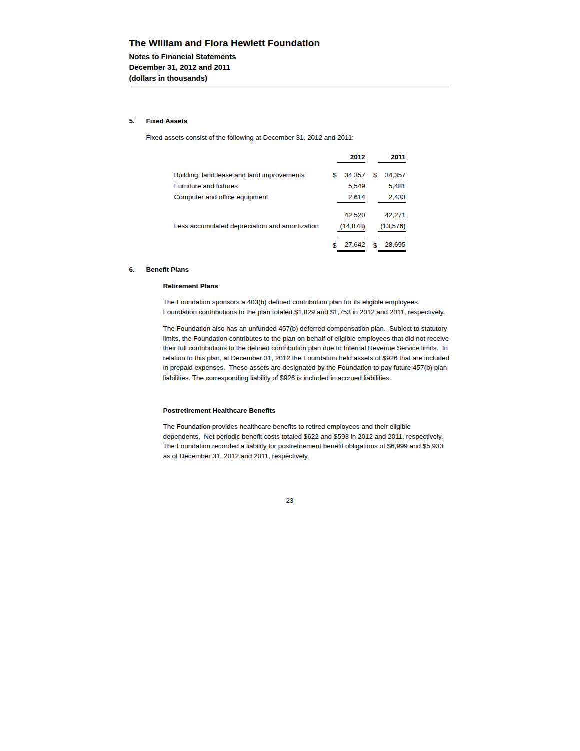The William and Flora Hewlett Foundation
Notes to Financial Statements
December 31, 2012 and 2011
(dollars in thousands)
5. Fixed Assets
Fixed assets consist of the following at December 31, 2012 and 2011:
| | | 2012 | | | 2011 |
| Building, land lease and land improvements | $ | 34,357 | | $ | 34,357 |
| Furniture and fixtures | | 5,549 | | | 5,481 |
| Computer and office equipment | | 2,614 | | | 2,433 |
| | | 42,520 | | | 42,271 |
| Less accumulated depreciation and amortization | | (14,878) | | | (13,576) |
| | $ | 27,642 | | $ | 28,695 |
6. Benefit Plans
Retirement Plans
The Foundation sponsors a 403(b) defined contribution plan for its eligible employees. Foundation contributions to the plan totaled $1,829 and $1,753 in 2012 and 2011, respectively.
The Foundation also has an unfunded 457(b) deferred compensation plan. Subject to statutory limits, the Foundation contributes to the plan on behalf of eligible employees that did not receive their full contributions to the defined contribution plan due to Internal Revenue Service limits. In relation to this plan, at December 31, 2012 the Foundation held assets of $926 that are included in prepaid expenses. These assets are designated by the Foundation to pay future 457(b) plan liabilities. The corresponding liability of $926 is included in accrued liabilities.
Postretirement Healthcare Benefits
The Foundation provides healthcare benefits to retired employees and their eligible dependents. Net periodic benefit costs totaled $622 and $593 in 2012 and 2011, respectively. The Foundation recorded a liability for postretirement benefit obligations of $6,999 and $5,933 as of December 31, 2012 and 2011, respectively.
23